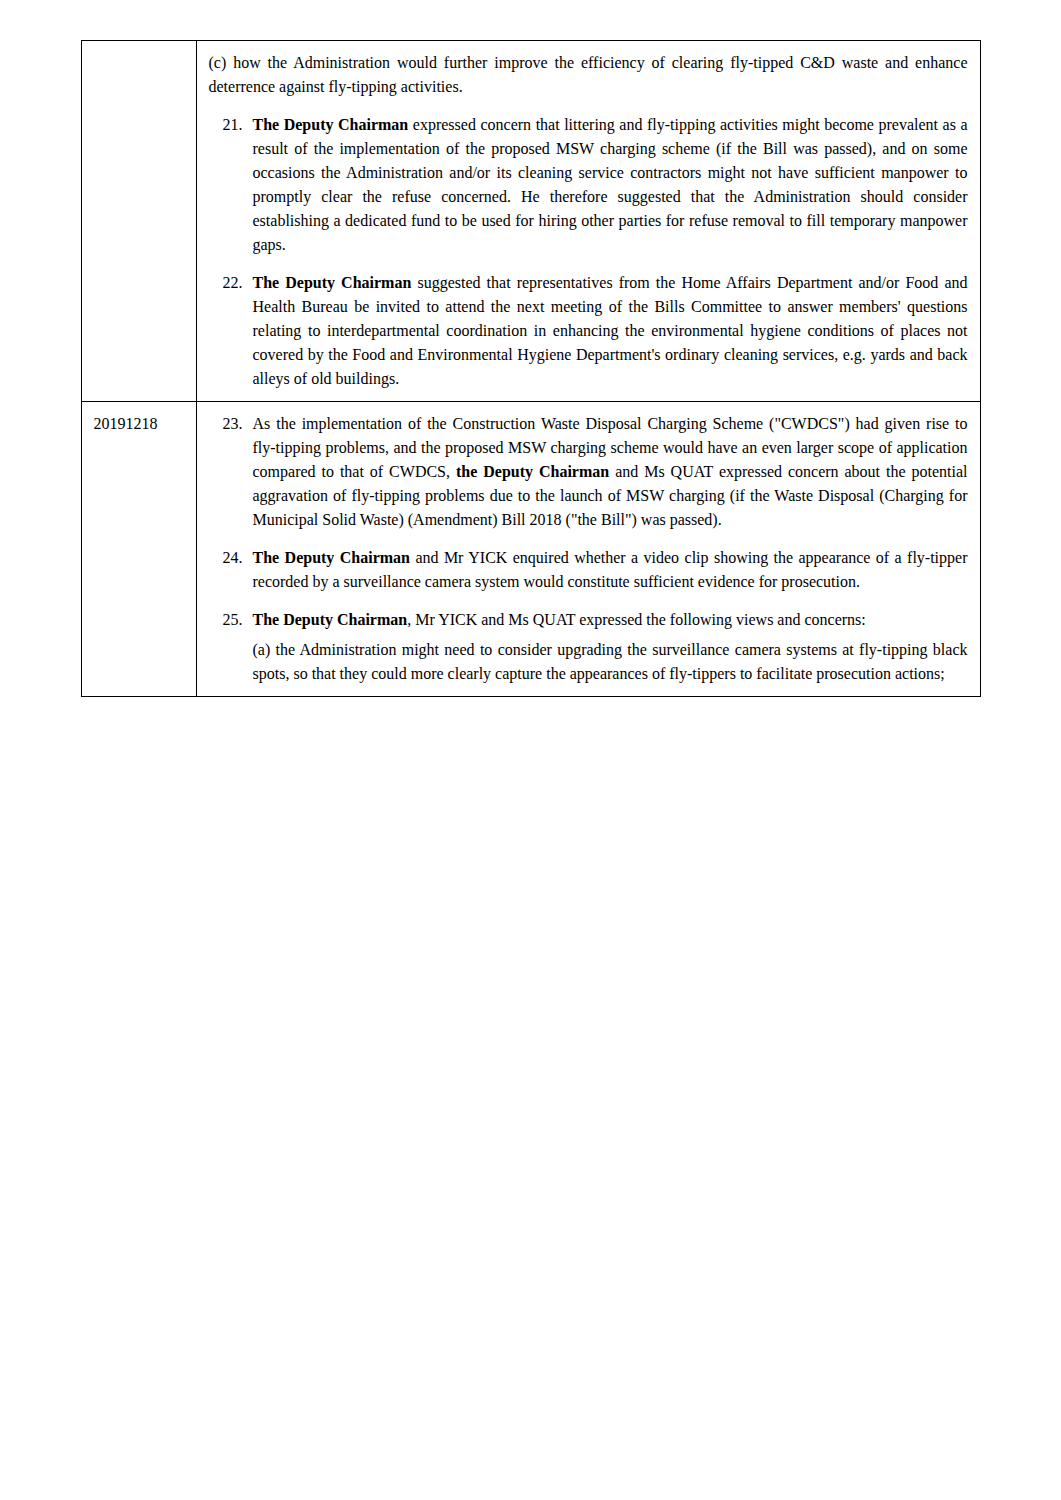| | (c) how the Administration would further improve the efficiency of clearing fly-tipped C&D waste and enhance deterrence against fly-tipping activities. 21. The Deputy Chairman expressed concern that littering and fly-tipping activities might become prevalent as a result of the implementation of the proposed MSW charging scheme (if the Bill was passed), and on some occasions the Administration and/or its cleaning service contractors might not have sufficient manpower to promptly clear the refuse concerned. He therefore suggested that the Administration should consider establishing a dedicated fund to be used for hiring other parties for refuse removal to fill temporary manpower gaps. 22. The Deputy Chairman suggested that representatives from the Home Affairs Department and/or Food and Health Bureau be invited to attend the next meeting of the Bills Committee to answer members' questions relating to interdepartmental coordination in enhancing the environmental hygiene conditions of places not covered by the Food and Environmental Hygiene Department's ordinary cleaning services, e.g. yards and back alleys of old buildings. |
| 20191218 | 23. As the implementation of the Construction Waste Disposal Charging Scheme ("CWDCS") had given rise to fly-tipping problems, and the proposed MSW charging scheme would have an even larger scope of application compared to that of CWDCS, the Deputy Chairman and Ms QUAT expressed concern about the potential aggravation of fly-tipping problems due to the launch of MSW charging (if the Waste Disposal (Charging for Municipal Solid Waste) (Amendment) Bill 2018 ("the Bill") was passed). 24. The Deputy Chairman and Mr YICK enquired whether a video clip showing the appearance of a fly-tipper recorded by a surveillance camera system would constitute sufficient evidence for prosecution. 25. The Deputy Chairman , Mr YICK and Ms QUAT expressed the following views and concerns: (a) the Administration might need to consider upgrading the surveillance camera systems at fly-tipping black spots, so that they could more clearly capture the appearances of fly-tippers to facilitate prosecution actions; |